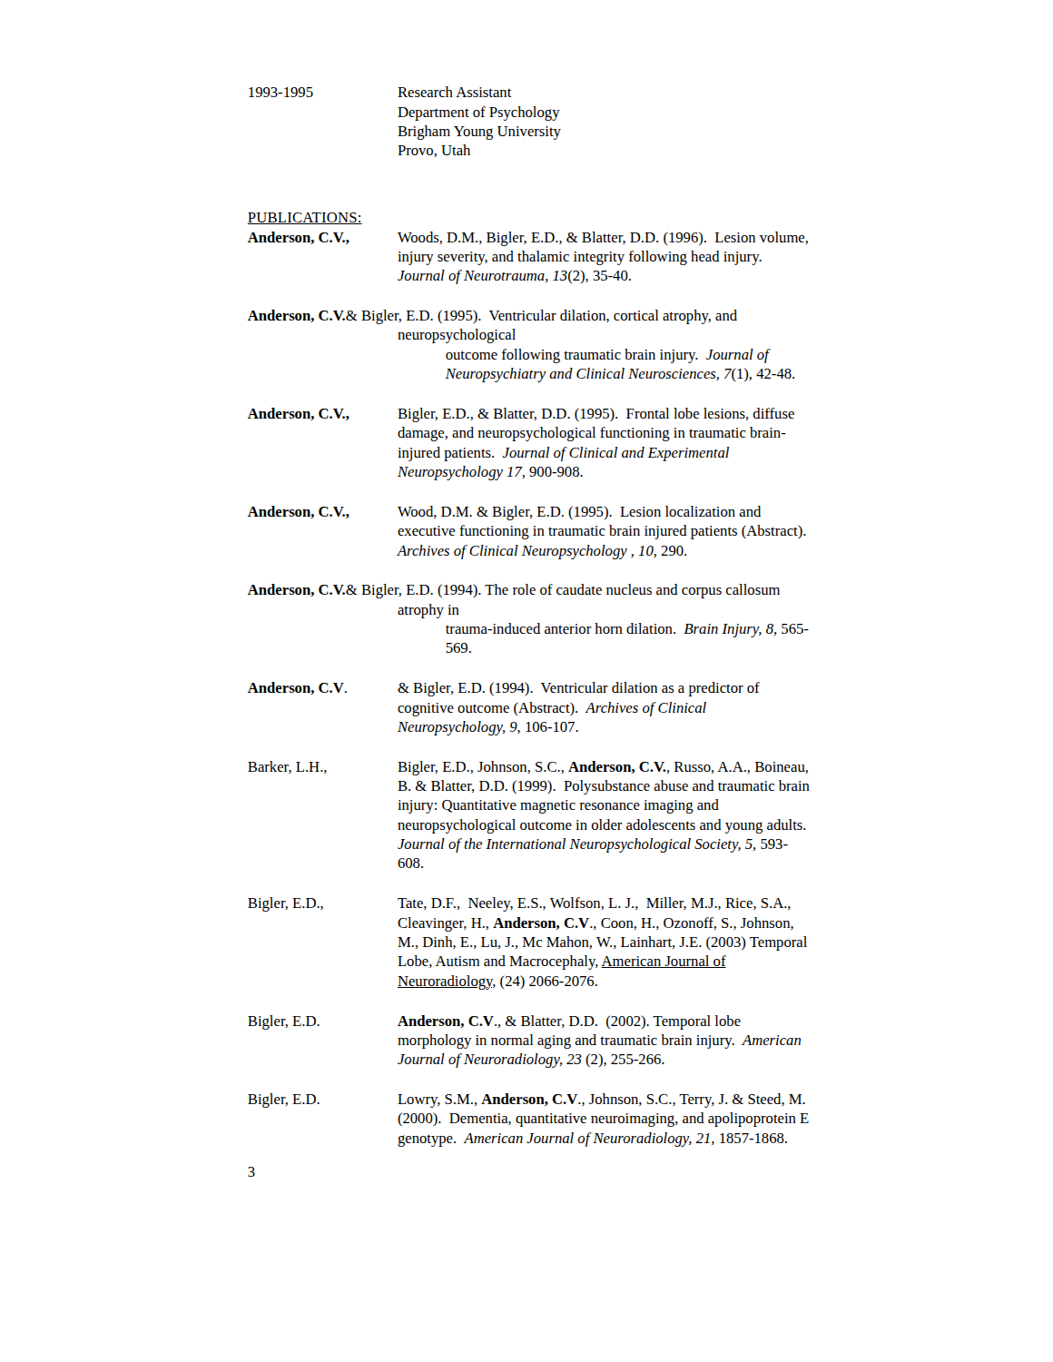1993-1995
Research Assistant
Department of Psychology
Brigham Young University
Provo, Utah
PUBLICATIONS:
Anderson, C.V.,
Woods, D.M., Bigler, E.D., & Blatter, D.D. (1996). Lesion volume, injury severity, and thalamic integrity following head injury. Journal of Neurotrauma, 13(2), 35-40.
Anderson, C.V.& Bigler, E.D. (1995). Ventricular dilation, cortical atrophy, and neuropsychological outcome following traumatic brain injury. Journal of Neuropsychiatry and Clinical Neurosciences, 7(1), 42-48.
Anderson, C.V.,
Bigler, E.D., & Blatter, D.D. (1995). Frontal lobe lesions, diffuse damage, and neuropsychological functioning in traumatic brain-injured patients. Journal of Clinical and Experimental Neuropsychology 17, 900-908.
Anderson, C.V.,
Wood, D.M. & Bigler, E.D. (1995). Lesion localization and executive functioning in traumatic brain injured patients (Abstract). Archives of Clinical Neuropsychology , 10, 290.
Anderson, C.V.& Bigler, E.D. (1994). The role of caudate nucleus and corpus callosum atrophy in trauma-induced anterior horn dilation. Brain Injury, 8, 565-569.
Anderson, C.V.
& Bigler, E.D. (1994). Ventricular dilation as a predictor of cognitive outcome (Abstract). Archives of Clinical Neuropsychology, 9, 106-107.
Barker, L.H.,
Bigler, E.D., Johnson, S.C., Anderson, C.V., Russo, A.A., Boineau, B. & Blatter, D.D. (1999). Polysubstance abuse and traumatic brain injury: Quantitative magnetic resonance imaging and neuropsychological outcome in older adolescents and young adults. Journal of the International Neuropsychological Society, 5, 593-608.
Bigler, E.D.,
Tate, D.F., Neeley, E.S., Wolfson, L. J., Miller, M.J., Rice, S.A., Cleavinger, H., Anderson, C.V., Coon, H., Ozonoff, S., Johnson, M., Dinh, E., Lu, J., Mc Mahon, W., Lainhart, J.E. (2003) Temporal Lobe, Autism and Macrocephaly, American Journal of Neuroradiology, (24) 2066-2076.
Bigler, E.D.
Anderson, C.V., & Blatter, D.D. (2002). Temporal lobe morphology in normal aging and traumatic brain injury. American Journal of Neuroradiology, 23 (2), 255-266.
Bigler, E.D.
Lowry, S.M., Anderson, C.V., Johnson, S.C., Terry, J. & Steed, M. (2000). Dementia, quantitative neuroimaging, and apolipoprotein E genotype. American Journal of Neuroradiology, 21, 1857-1868.
3